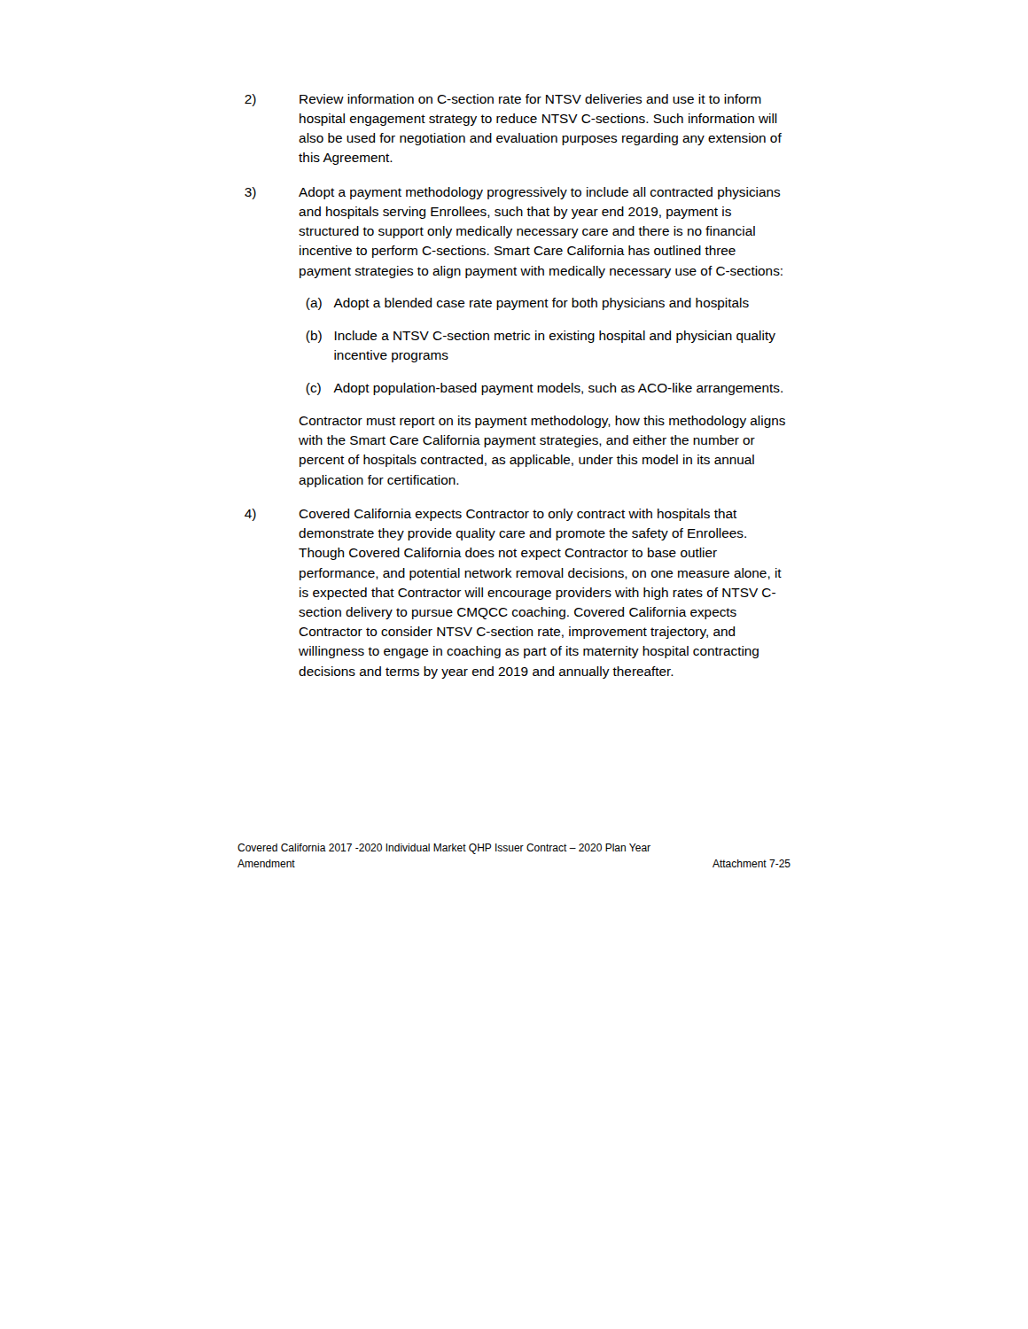2)
Review information on C-section rate for NTSV deliveries and use it to inform hospital engagement strategy to reduce NTSV C-sections. Such information will also be used for negotiation and evaluation purposes regarding any extension of this Agreement.
3)
Adopt a payment methodology progressively to include all contracted physicians and hospitals serving Enrollees, such that by year end 2019, payment is structured to support only medically necessary care and there is no financial incentive to perform C-sections. Smart Care California has outlined three payment strategies to align payment with medically necessary use of C-sections:
(a)
Adopt a blended case rate payment for both physicians and hospitals
(b)
Include a NTSV C-section metric in existing hospital and physician quality incentive programs
(c)
Adopt population-based payment models, such as ACO-like arrangements.
Contractor must report on its payment methodology, how this methodology aligns with the Smart Care California payment strategies, and either the number or percent of hospitals contracted, as applicable, under this model in its annual application for certification.
4)
Covered California expects Contractor to only contract with hospitals that demonstrate they provide quality care and promote the safety of Enrollees. Though Covered California does not expect Contractor to base outlier performance, and potential network removal decisions, on one measure alone, it is expected that Contractor will encourage providers with high rates of NTSV C-section delivery to pursue CMQCC coaching. Covered California expects Contractor to consider NTSV C-section rate, improvement trajectory, and willingness to engage in coaching as part of its maternity hospital contracting decisions and terms by year end 2019 and annually thereafter.
Covered California 2017 -2020 Individual Market QHP Issuer Contract – 2020 Plan Year Amendment
Attachment 7-25